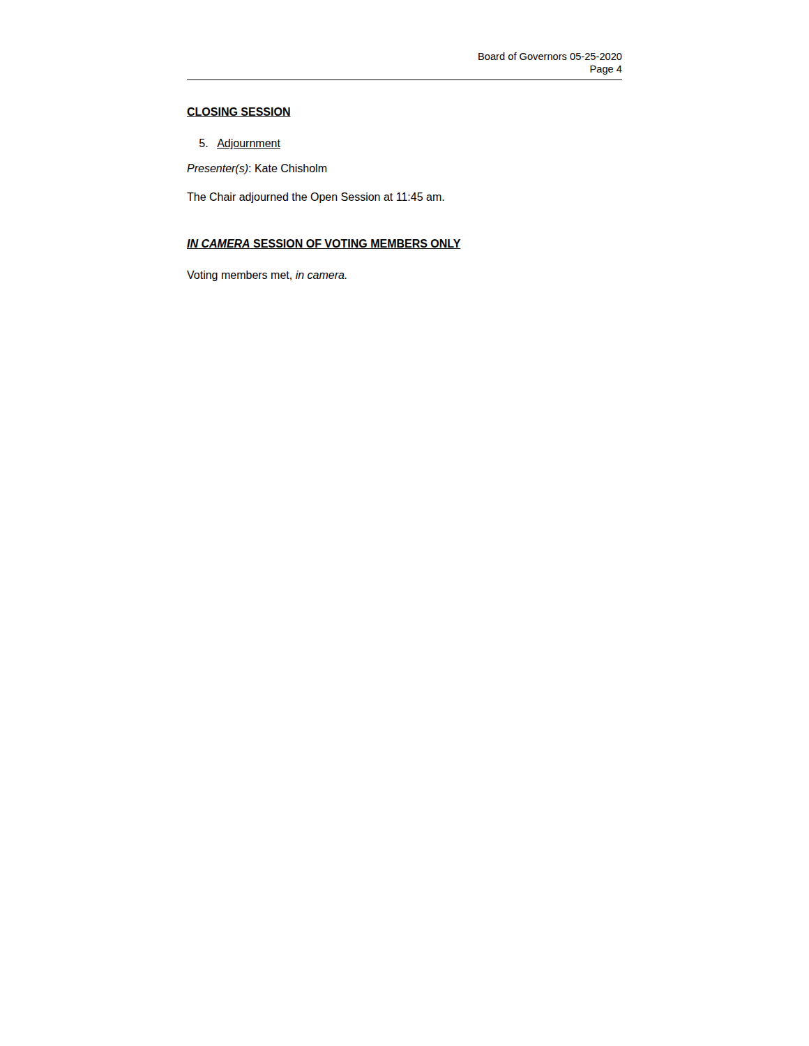Board of Governors 05-25-2020
Page 4
CLOSING SESSION
5. Adjournment
Presenter(s): Kate Chisholm
The Chair adjourned the Open Session at 11:45 am.
IN CAMERA SESSION OF VOTING MEMBERS ONLY
Voting members met, in camera.